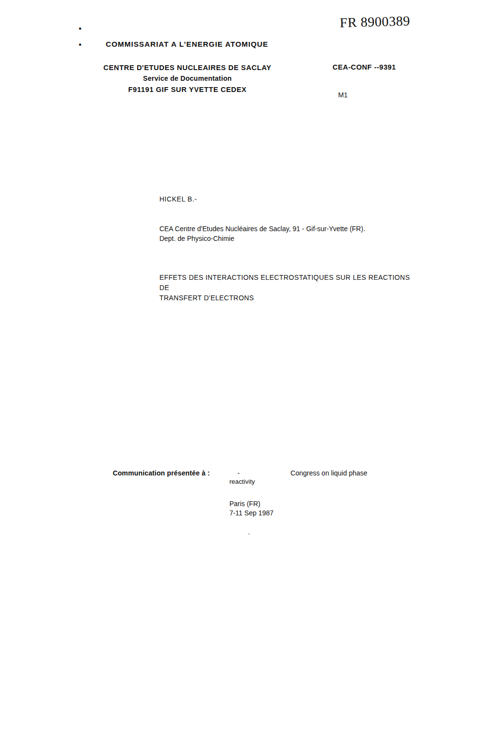•
•
FR 8900389
COMMISSARIAT A L’ENERGIE ATOMIQUE
CENTRE D'ETUDES NUCLEAIRES DE SACLAY
Service de Documentation
F91191 GIF SUR YVETTE CEDEX
CEA-CONF --9391
M1
HICKEL B.-
CEA Centre d'Etudes Nucléaires de Saclay, 91 - Gif-sur-Yvette (FR).
Dept. de Physico-Chimie
EFFETS DES INTERACTIONS ELECTROSTATIQUES SUR LES REACTIONS DE
TRANSFERT D'ELECTRONS
Communication présentée à : - Congress on liquid phase
reactivity
Paris (FR)
7-11 Sep 1987
.